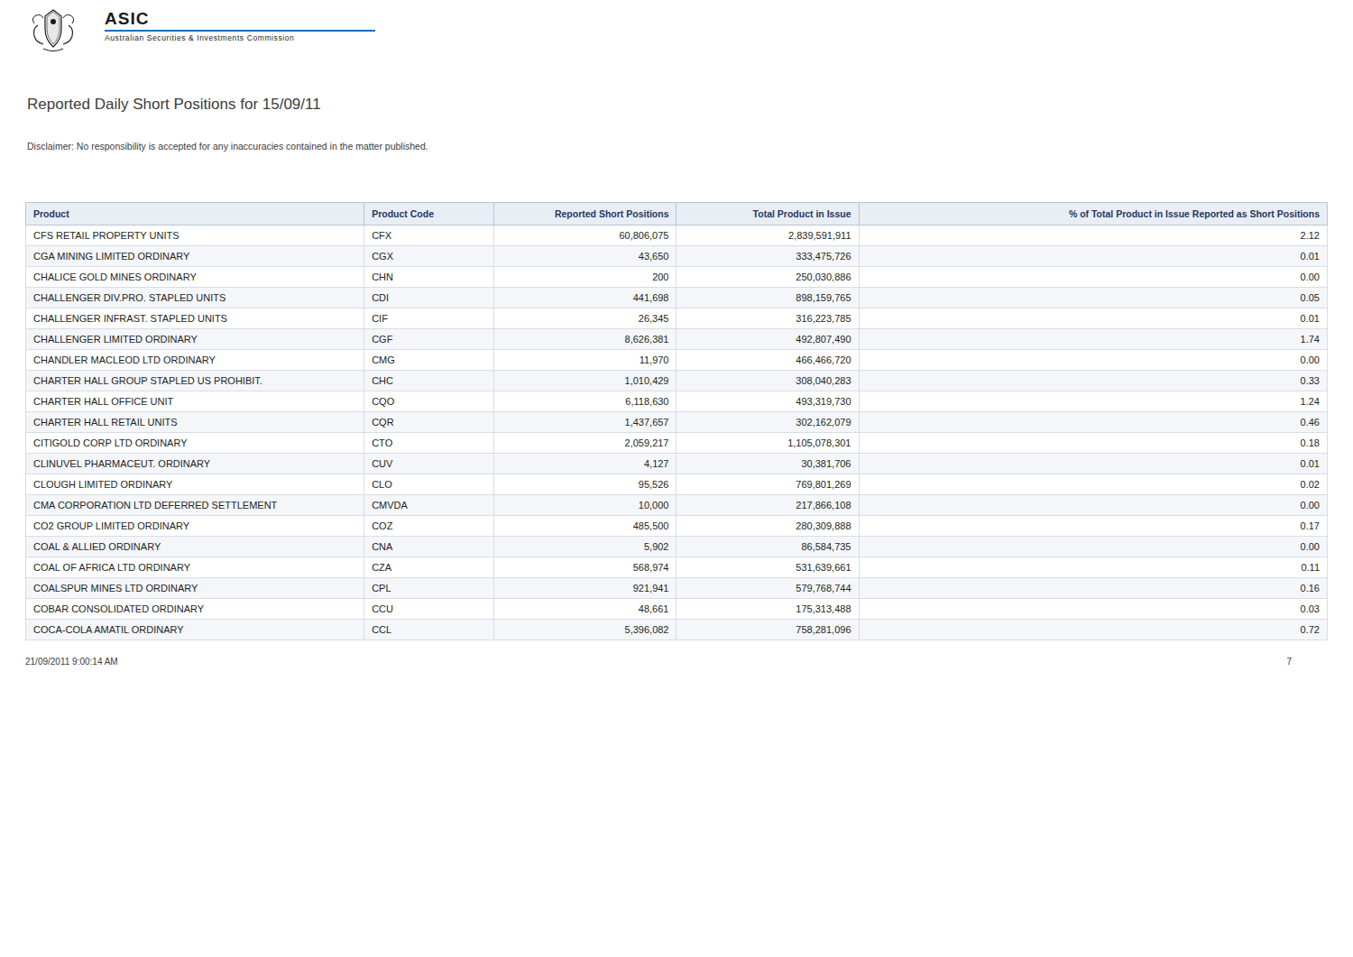ASIC
Australian Securities & Investments Commission
Reported Daily Short Positions for 15/09/11
Disclaimer: No responsibility is accepted for any inaccuracies contained in the matter published.
| Product | Product Code | Reported Short Positions | Total Product in Issue | % of Total Product in Issue Reported as Short Positions |
| --- | --- | --- | --- | --- |
| CFS RETAIL PROPERTY UNITS | CFX | 60,806,075 | 2,839,591,911 | 2.12 |
| CGA MINING LIMITED ORDINARY | CGX | 43,650 | 333,475,726 | 0.01 |
| CHALICE GOLD MINES ORDINARY | CHN | 200 | 250,030,886 | 0.00 |
| CHALLENGER DIV.PRO. STAPLED UNITS | CDI | 441,698 | 898,159,765 | 0.05 |
| CHALLENGER INFRAST. STAPLED UNITS | CIF | 26,345 | 316,223,785 | 0.01 |
| CHALLENGER LIMITED ORDINARY | CGF | 8,626,381 | 492,807,490 | 1.74 |
| CHANDLER MACLEOD LTD ORDINARY | CMG | 11,970 | 466,466,720 | 0.00 |
| CHARTER HALL GROUP STAPLED US PROHIBIT. | CHC | 1,010,429 | 308,040,283 | 0.33 |
| CHARTER HALL OFFICE UNIT | CQO | 6,118,630 | 493,319,730 | 1.24 |
| CHARTER HALL RETAIL UNITS | CQR | 1,437,657 | 302,162,079 | 0.46 |
| CITIGOLD CORP LTD ORDINARY | CTO | 2,059,217 | 1,105,078,301 | 0.18 |
| CLINUVEL PHARMACEUT. ORDINARY | CUV | 4,127 | 30,381,706 | 0.01 |
| CLOUGH LIMITED ORDINARY | CLO | 95,526 | 769,801,269 | 0.02 |
| CMA CORPORATION LTD DEFERRED SETTLEMENT | CMVDA | 10,000 | 217,866,108 | 0.00 |
| CO2 GROUP LIMITED ORDINARY | COZ | 485,500 | 280,309,888 | 0.17 |
| COAL & ALLIED ORDINARY | CNA | 5,902 | 86,584,735 | 0.00 |
| COAL OF AFRICA LTD ORDINARY | CZA | 568,974 | 531,639,661 | 0.11 |
| COALSPUR MINES LTD ORDINARY | CPL | 921,941 | 579,768,744 | 0.16 |
| COBAR CONSOLIDATED ORDINARY | CCU | 48,661 | 175,313,488 | 0.03 |
| COCA-COLA AMATIL ORDINARY | CCL | 5,396,082 | 758,281,096 | 0.72 |
21/09/2011 9:00:14 AM 7